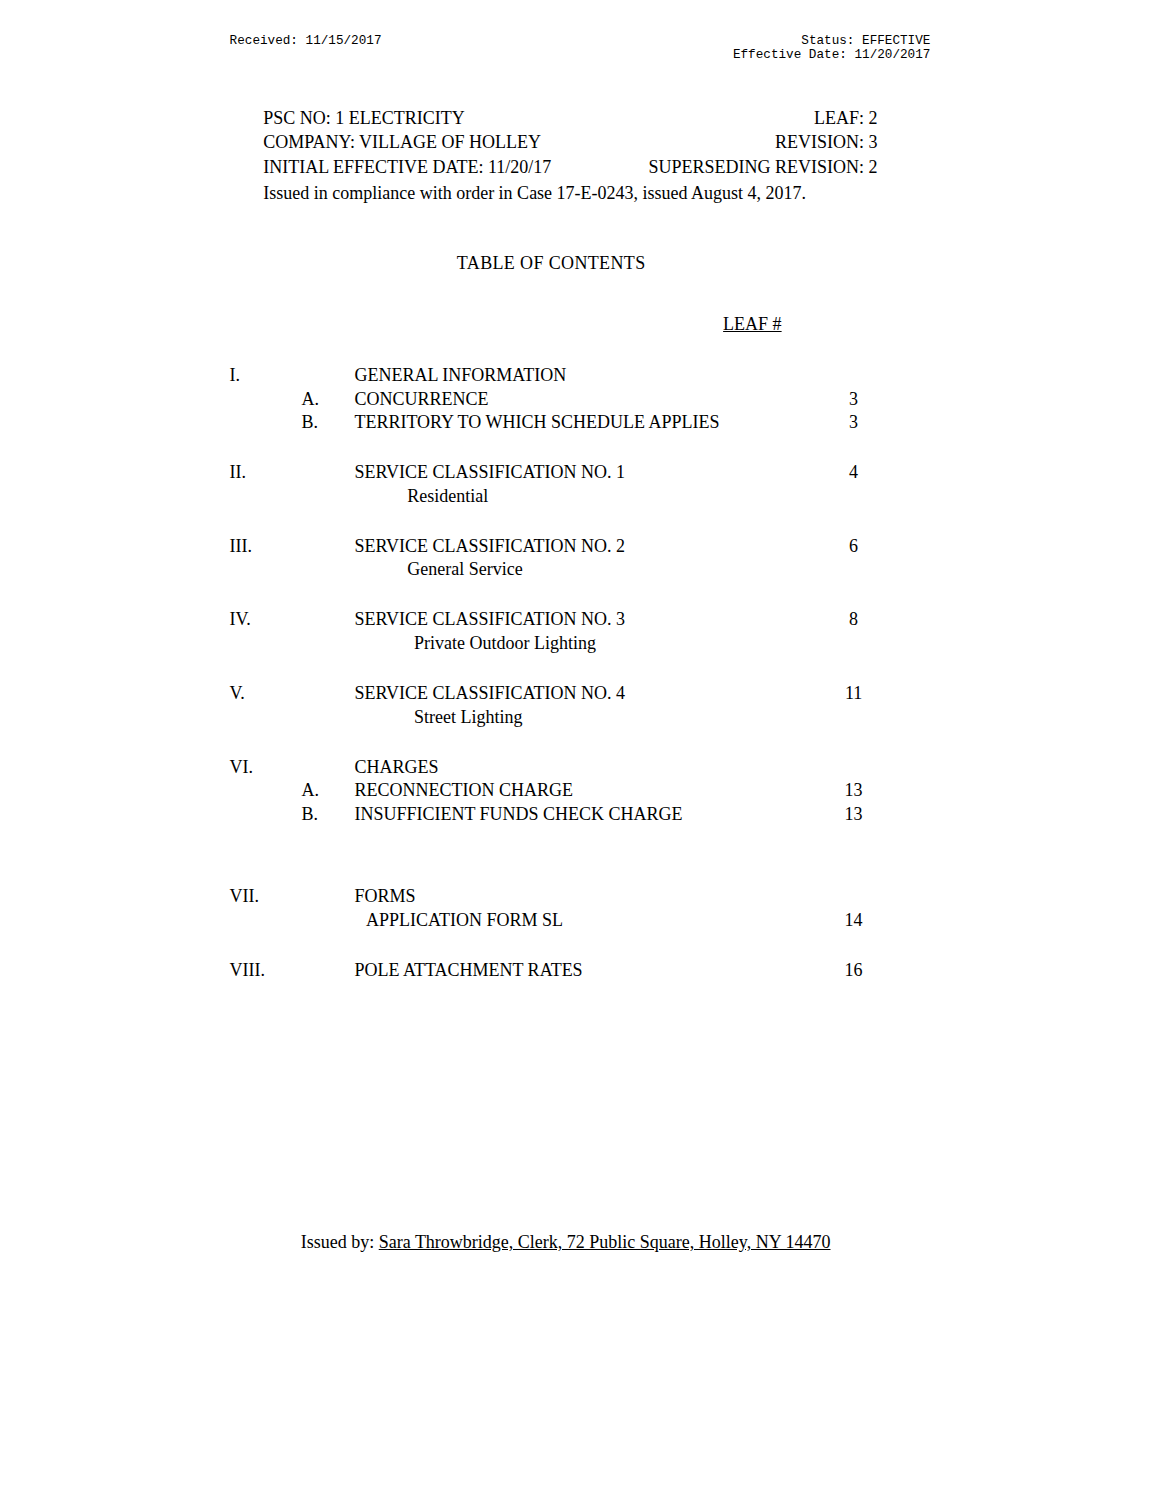Received: 11/15/2017
Status: EFFECTIVE
Effective Date: 11/20/2017
PSC NO: 1 ELECTRICITY LEAF: 2
COMPANY: VILLAGE OF HOLLEY REVISION: 3
INITIAL EFFECTIVE DATE: 11/20/17 SUPERSEDING REVISION: 2
Issued in compliance with order in Case 17-E-0243, issued August 4, 2017.
TABLE OF CONTENTS
LEAF #
| I. | | GENERAL INFORMATION | |
| | A. | CONCURRENCE | 3 |
| | B. | TERRITORY TO WHICH SCHEDULE APPLIES | 3 |
| II. | | SERVICE CLASSIFICATION NO. 1 | 4 |
| | | Residential | |
| III. | | SERVICE CLASSIFICATION NO. 2 | 6 |
| | | General Service | |
| IV. | | SERVICE CLASSIFICATION NO. 3 | 8 |
| | | Private Outdoor Lighting | |
| V. | | SERVICE CLASSIFICATION NO. 4 | 11 |
| | | Street Lighting | |
| VI. | | CHARGES | |
| | A. | RECONNECTION CHARGE | 13 |
| | B. | INSUFFICIENT FUNDS CHECK CHARGE | 13 |
| VII. | | FORMS | |
| | | APPLICATION FORM SL | 14 |
| VIII. | | POLE ATTACHMENT RATES | 16 |
Issued by: Sara Throwbridge, Clerk, 72 Public Square, Holley, NY 14470